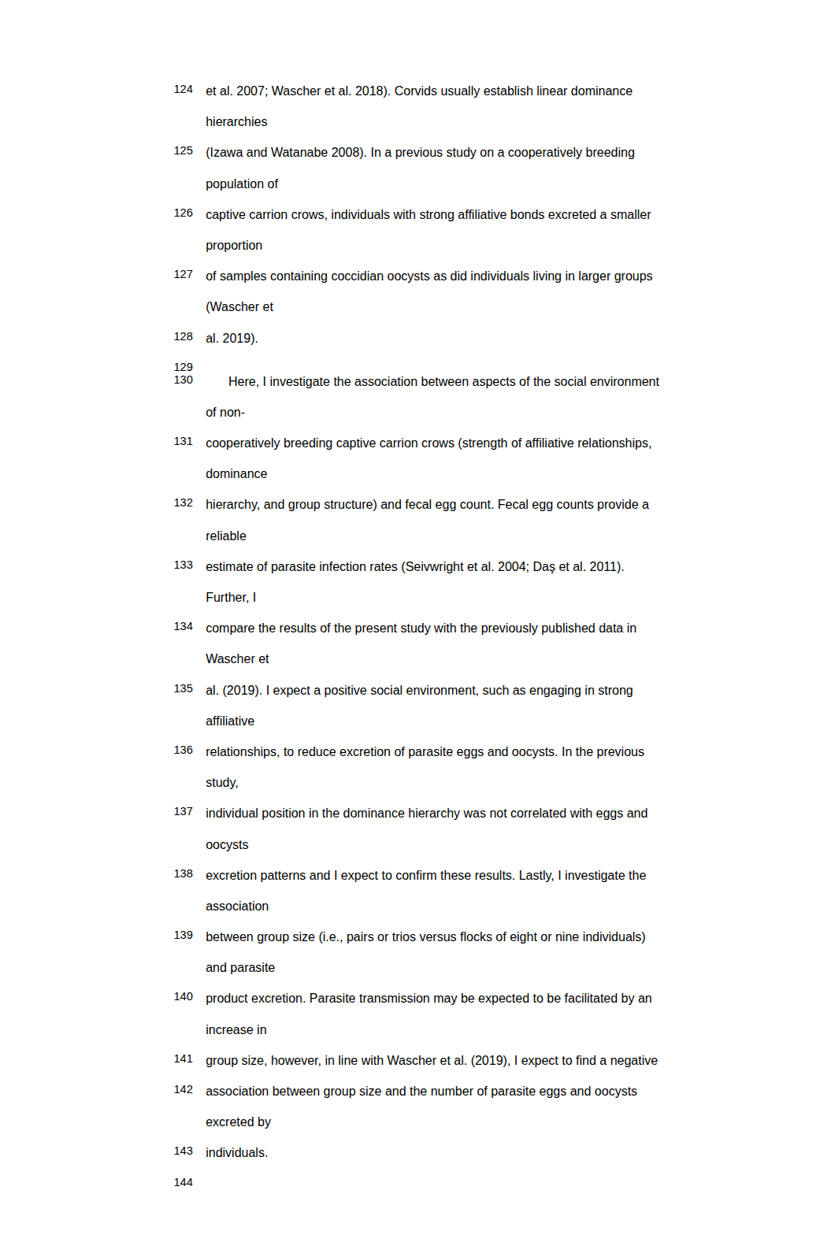et al. 2007; Wascher et al. 2018). Corvids usually establish linear dominance hierarchies
(Izawa and Watanabe 2008). In a previous study on a cooperatively breeding population of
captive carrion crows, individuals with strong affiliative bonds excreted a smaller proportion
of samples containing coccidian oocysts as did individuals living in larger groups (Wascher et
al. 2019).
Here, I investigate the association between aspects of the social environment of non-
cooperatively breeding captive carrion crows (strength of affiliative relationships, dominance
hierarchy, and group structure) and fecal egg count. Fecal egg counts provide a reliable
estimate of parasite infection rates (Seivwright et al. 2004; Daş et al. 2011). Further, I
compare the results of the present study with the previously published data in Wascher et
al. (2019). I expect a positive social environment, such as engaging in strong affiliative
relationships, to reduce excretion of parasite eggs and oocysts. In the previous study,
individual position in the dominance hierarchy was not correlated with eggs and oocysts
excretion patterns and I expect to confirm these results. Lastly, I investigate the association
between group size (i.e., pairs or trios versus flocks of eight or nine individuals) and parasite
product excretion. Parasite transmission may be expected to be facilitated by an increase in
group size, however, in line with Wascher et al. (2019), I expect to find a negative
association between group size and the number of parasite eggs and oocysts excreted by
individuals.